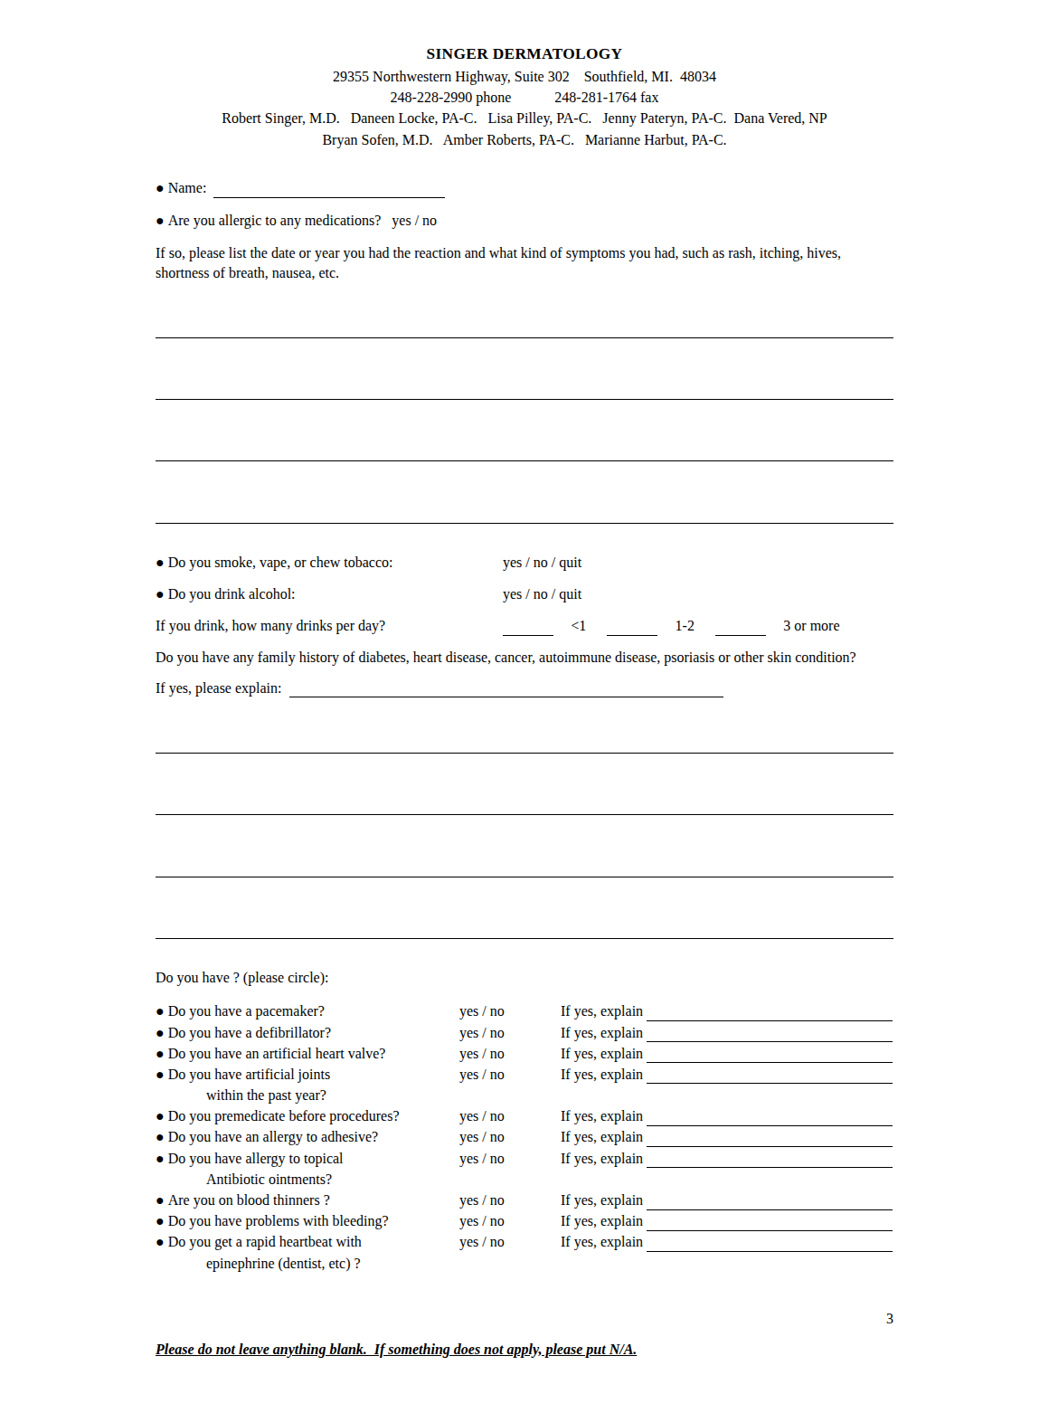SINGER DERMATOLOGY
29355 Northwestern Highway, Suite 302 Southfield, MI. 48034
248-228-2990 phone 248-281-1764 fax
Robert Singer, M.D. Daneen Locke, PA-C. Lisa Pilley, PA-C. Jenny Pateryn, PA-C. Dana Vered, NP
Bryan Sofen, M.D. Amber Roberts, PA-C. Marianne Harbut, PA-C.
Name:
Are you allergic to any medications? yes / no
If so, please list the date or year you had the reaction and what kind of symptoms you had, such as rash, itching, hives, shortness of breath, nausea, etc.
Do you smoke, vape, or chew tobacco: yes / no / quit
Do you drink alcohol: yes / no / quit
If you drink, how many drinks per day? <1 1-2 3 or more
Do you have any family history of diabetes, heart disease, cancer, autoimmune disease, psoriasis or other skin condition?
If yes, please explain:
Do you have ? (please circle):
Do you have a pacemaker? yes / no If yes, explain
Do you have a defibrillator? yes / no If yes, explain
Do you have an artificial heart valve? yes / no If yes, explain
Do you have artificial joints yes / no If yes, explain
within the past year?
Do you premedicate before procedures? yes / no If yes, explain
Do you have an allergy to adhesive? yes / no If yes, explain
Do you have allergy to topical yes / no If yes, explain
Antibiotic ointments?
Are you on blood thinners ? yes / no If yes, explain
Do you have problems with bleeding? yes / no If yes, explain
Do you get a rapid heartbeat with yes / no If yes, explain
epinephrine (dentist, etc) ?
3
Please do not leave anything blank. If something does not apply, please put N/A.